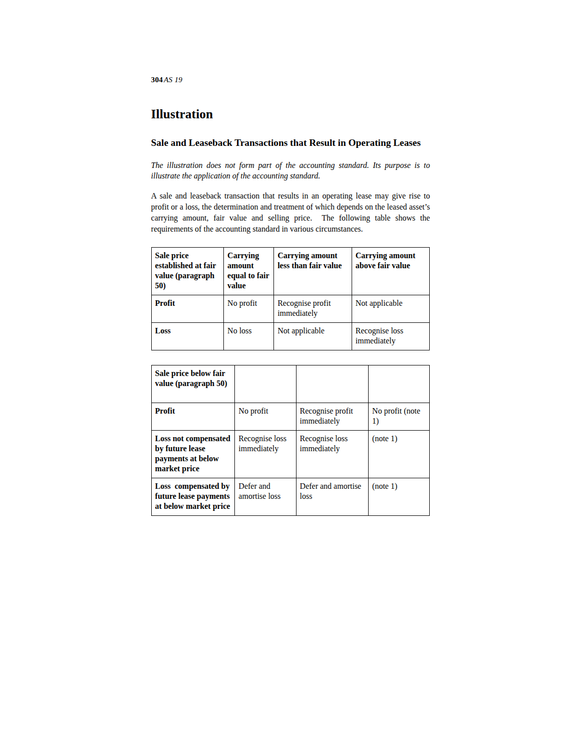304 AS 19
Illustration
Sale and Leaseback Transactions that Result in Operating Leases
The illustration does not form part of the accounting standard. Its purpose is to illustrate the application of the accounting standard.
A sale and leaseback transaction that results in an operating lease may give rise to profit or a loss, the determination and treatment of which depends on the leased asset’s carrying amount, fair value and selling price. The following table shows the requirements of the accounting standard in various circumstances.
| Sale price established at fair value (paragraph 50) | Carrying amount equal to fair value | Carrying amount less than fair value | Carrying amount above fair value |
| --- | --- | --- | --- |
| Profit | No profit | Recognise profit immediately | Not applicable |
| Loss | No loss | Not applicable | Recognise loss immediately |
| Sale price below fair value (paragraph 50) | | | |
| Profit | No profit | Recognise profit immediately | No profit (note 1) |
| Loss not compensated by future lease payments at below market price | Recognise loss immediately | Recognise loss immediately | (note 1) |
| Loss compensated by future lease payments at below market price | Defer and amortise loss | Defer and amortise loss | (note 1) |